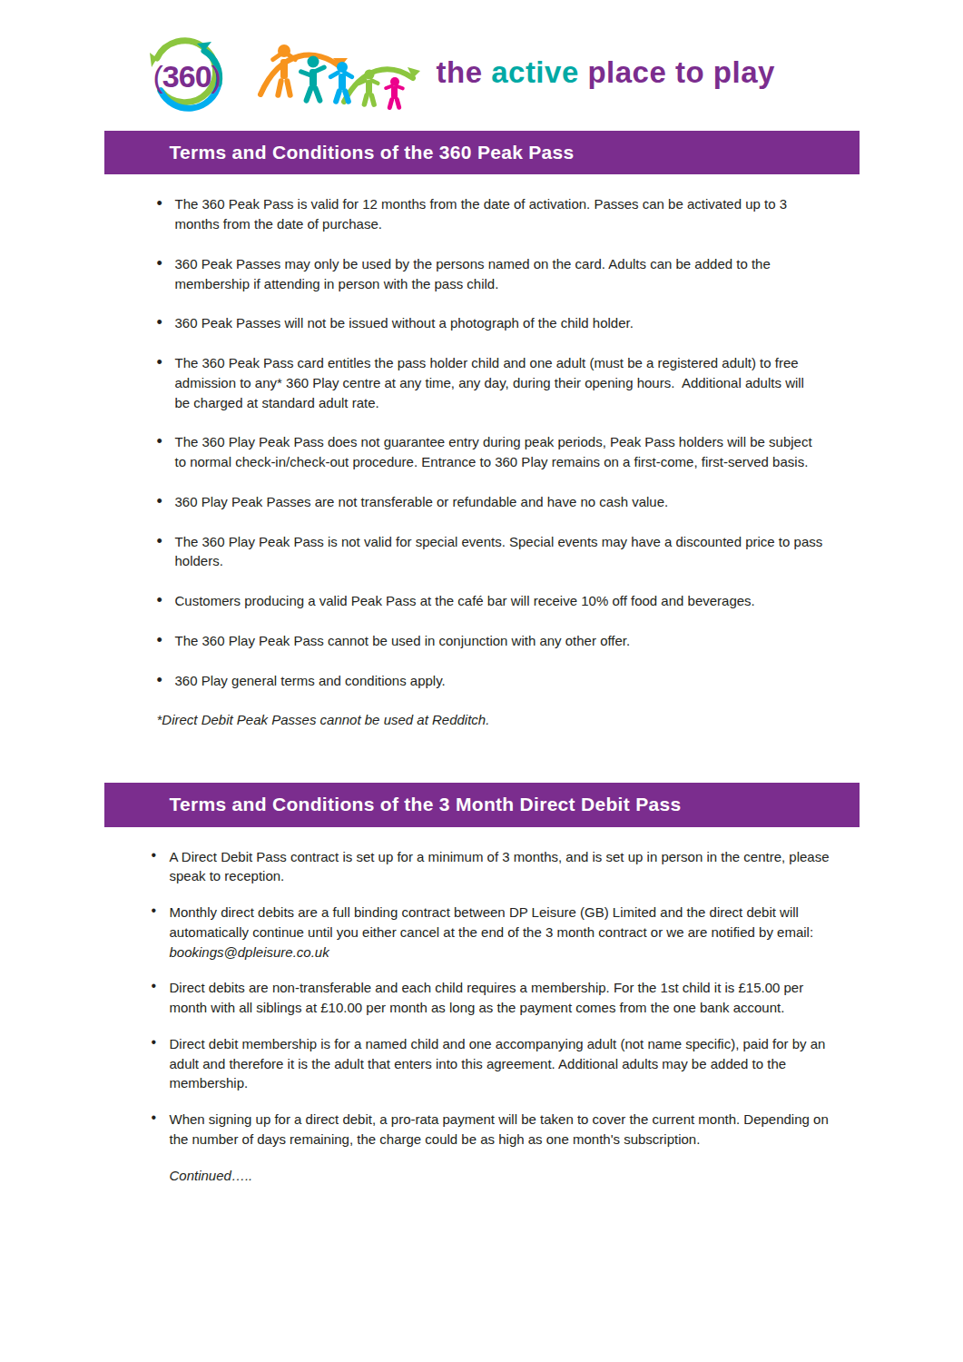(360)
the active place to play
Terms and Conditions of the 360 Peak Pass
The 360 Peak Pass is valid for 12 months from the date of activation. Passes can be activated up to 3 months from the date of purchase.
360 Peak Passes may only be used by the persons named on the card. Adults can be added to the membership if attending in person with the pass child.
360 Peak Passes will not be issued without a photograph of the child holder.
The 360 Peak Pass card entitles the pass holder child and one adult (must be a registered adult) to free admission to any* 360 Play centre at any time, any day, during their opening hours. Additional adults will be charged at standard adult rate.
The 360 Play Peak Pass does not guarantee entry during peak periods, Peak Pass holders will be subject to normal check-in/check-out procedure. Entrance to 360 Play remains on a first-come, first-served basis.
360 Play Peak Passes are not transferable or refundable and have no cash value.
The 360 Play Peak Pass is not valid for special events. Special events may have a discounted price to pass holders.
Customers producing a valid Peak Pass at the café bar will receive 10% off food and beverages.
The 360 Play Peak Pass cannot be used in conjunction with any other offer.
360 Play general terms and conditions apply.
*Direct Debit Peak Passes cannot be used at Redditch.
Terms and Conditions of the 3 Month Direct Debit Pass
A Direct Debit Pass contract is set up for a minimum of 3 months, and is set up in person in the centre, please speak to reception.
Monthly direct debits are a full binding contract between DP Leisure (GB) Limited and the direct debit will automatically continue until you either cancel at the end of the 3 month contract or we are notified by email: bookings@dpleisure.co.uk
Direct debits are non-transferable and each child requires a membership. For the 1st child it is £15.00 per month with all siblings at £10.00 per month as long as the payment comes from the one bank account.
Direct debit membership is for a named child and one accompanying adult (not name specific), paid for by an adult and therefore it is the adult that enters into this agreement. Additional adults may be added to the membership.
When signing up for a direct debit, a pro-rata payment will be taken to cover the current month. Depending on the number of days remaining, the charge could be as high as one month's subscription.
Continued…..